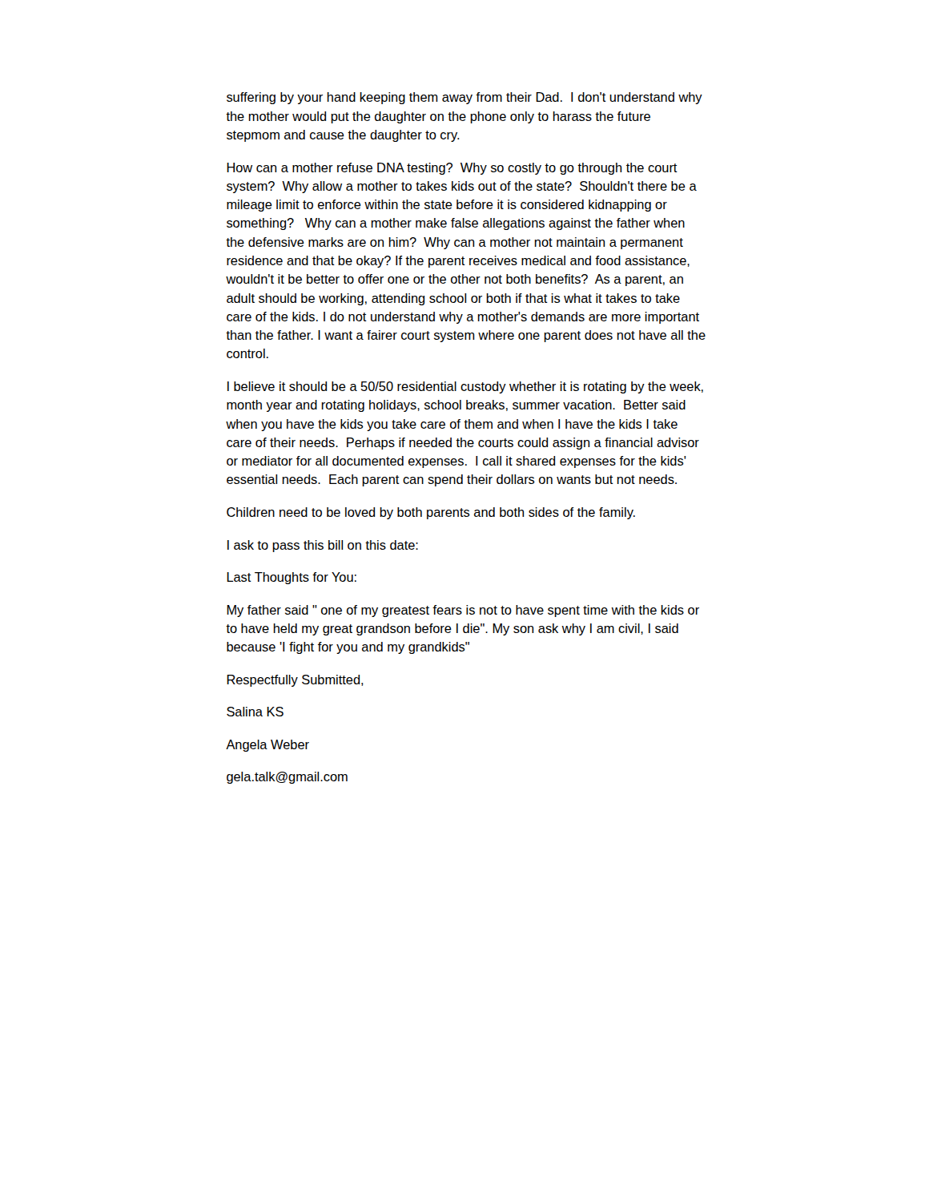suffering by your hand keeping them away from their Dad. I don't understand why the mother would put the daughter on the phone only to harass the future stepmom and cause the daughter to cry.
How can a mother refuse DNA testing? Why so costly to go through the court system? Why allow a mother to takes kids out of the state? Shouldn't there be a mileage limit to enforce within the state before it is considered kidnapping or something? Why can a mother make false allegations against the father when the defensive marks are on him? Why can a mother not maintain a permanent residence and that be okay? If the parent receives medical and food assistance, wouldn't it be better to offer one or the other not both benefits? As a parent, an adult should be working, attending school or both if that is what it takes to take care of the kids. I do not understand why a mother's demands are more important than the father. I want a fairer court system where one parent does not have all the control.
I believe it should be a 50/50 residential custody whether it is rotating by the week, month year and rotating holidays, school breaks, summer vacation. Better said when you have the kids you take care of them and when I have the kids I take care of their needs. Perhaps if needed the courts could assign a financial advisor or mediator for all documented expenses. I call it shared expenses for the kids' essential needs. Each parent can spend their dollars on wants but not needs.
Children need to be loved by both parents and both sides of the family.
I ask to pass this bill on this date:
Last Thoughts for You:
My father said " one of my greatest fears is not to have spent time with the kids or to have held my great grandson before I die". My son ask why I am civil, I said because 'I fight for you and my grandkids"
Respectfully Submitted,
Salina KS
Angela Weber
gela.talk@gmail.com